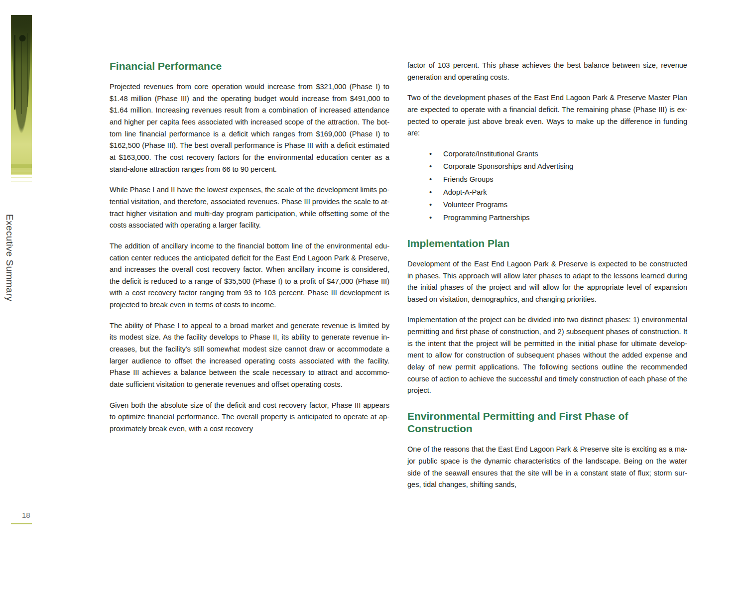Executive Summary
18
Financial Performance
Projected revenues from core operation would increase from $321,000 (Phase I) to $1.48 million (Phase III) and the operating budget would increase from $491,000 to $1.64 million. Increasing revenues result from a combination of increased attendance and higher per capita fees associated with increased scope of the attraction. The bottom line financial performance is a deficit which ranges from $169,000 (Phase I) to $162,500 (Phase III). The best overall performance is Phase III with a deficit estimated at $163,000. The cost recovery factors for the environmental education center as a stand-alone attraction ranges from 66 to 90 percent.
While Phase I and II have the lowest expenses, the scale of the development limits potential visitation, and therefore, associated revenues. Phase III provides the scale to attract higher visitation and multi-day program participation, while offsetting some of the costs associated with operating a larger facility.
The addition of ancillary income to the financial bottom line of the environmental education center reduces the anticipated deficit for the East End Lagoon Park & Preserve, and increases the overall cost recovery factor. When ancillary income is considered, the deficit is reduced to a range of $35,500 (Phase I) to a profit of $47,000 (Phase III) with a cost recovery factor ranging from 93 to 103 percent. Phase III development is projected to break even in terms of costs to income.
The ability of Phase I to appeal to a broad market and generate revenue is limited by its modest size. As the facility develops to Phase II, its ability to generate revenue increases, but the facility's still somewhat modest size cannot draw or accommodate a larger audience to offset the increased operating costs associated with the facility. Phase III achieves a balance between the scale necessary to attract and accommodate sufficient visitation to generate revenues and offset operating costs.
Given both the absolute size of the deficit and cost recovery factor, Phase III appears to optimize financial performance. The overall property is anticipated to operate at approximately break even, with a cost recovery
factor of 103 percent. This phase achieves the best balance between size, revenue generation and operating costs.
Two of the development phases of the East End Lagoon Park & Preserve Master Plan are expected to operate with a financial deficit. The remaining phase (Phase III) is expected to operate just above break even. Ways to make up the difference in funding are:
Corporate/Institutional Grants
Corporate Sponsorships and Advertising
Friends Groups
Adopt-A-Park
Volunteer Programs
Programming Partnerships
Implementation Plan
Development of the East End Lagoon Park & Preserve is expected to be constructed in phases. This approach will allow later phases to adapt to the lessons learned during the initial phases of the project and will allow for the appropriate level of expansion based on visitation, demographics, and changing priorities.
Implementation of the project can be divided into two distinct phases: 1) environmental permitting and first phase of construction, and 2) subsequent phases of construction. It is the intent that the project will be permitted in the initial phase for ultimate development to allow for construction of subsequent phases without the added expense and delay of new permit applications. The following sections outline the recommended course of action to achieve the successful and timely construction of each phase of the project.
Environmental Permitting and First Phase of Construction
One of the reasons that the East End Lagoon Park & Preserve site is exciting as a major public space is the dynamic characteristics of the landscape. Being on the water side of the seawall ensures that the site will be in a constant state of flux; storm surges, tidal changes, shifting sands,